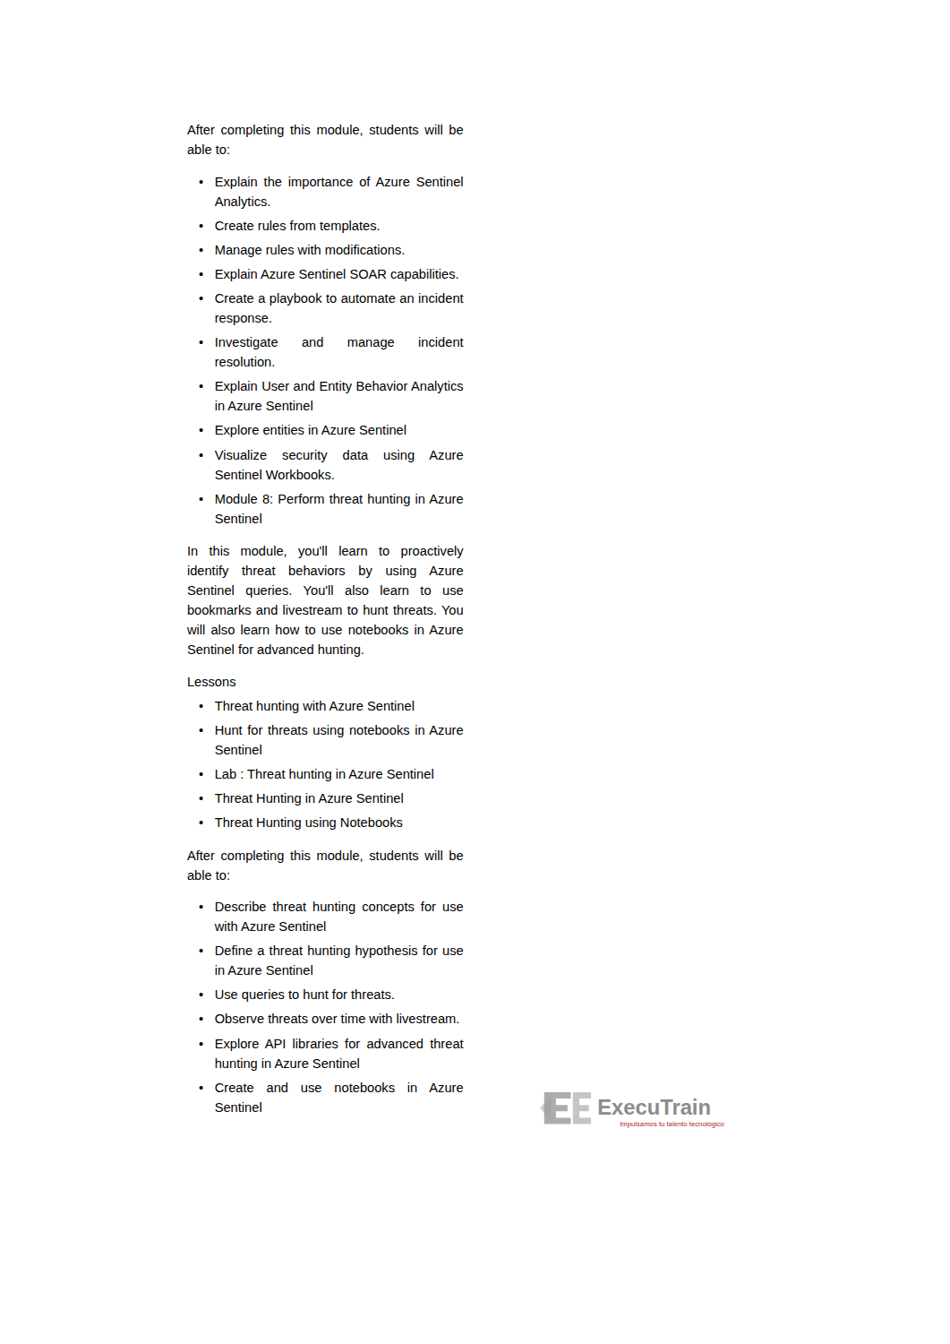After completing this module, students will be able to:
Explain the importance of Azure Sentinel Analytics.
Create rules from templates.
Manage rules with modifications.
Explain Azure Sentinel SOAR capabilities.
Create a playbook to automate an incident response.
Investigate and manage incident resolution.
Explain User and Entity Behavior Analytics in Azure Sentinel
Explore entities in Azure Sentinel
Visualize security data using Azure Sentinel Workbooks.
Module 8: Perform threat hunting in Azure Sentinel
In this module, you'll learn to proactively identify threat behaviors by using Azure Sentinel queries. You'll also learn to use bookmarks and livestream to hunt threats. You will also learn how to use notebooks in Azure Sentinel for advanced hunting.
Lessons
Threat hunting with Azure Sentinel
Hunt for threats using notebooks in Azure Sentinel
Lab : Threat hunting in Azure Sentinel
Threat Hunting in Azure Sentinel
Threat Hunting using Notebooks
After completing this module, students will be able to:
Describe threat hunting concepts for use with Azure Sentinel
Define a threat hunting hypothesis for use in Azure Sentinel
Use queries to hunt for threats.
Observe threats over time with livestream.
Explore API libraries for advanced threat hunting in Azure Sentinel
Create and use notebooks in Azure Sentinel
ExecuTrain Impulsamos tu talento tecnológico